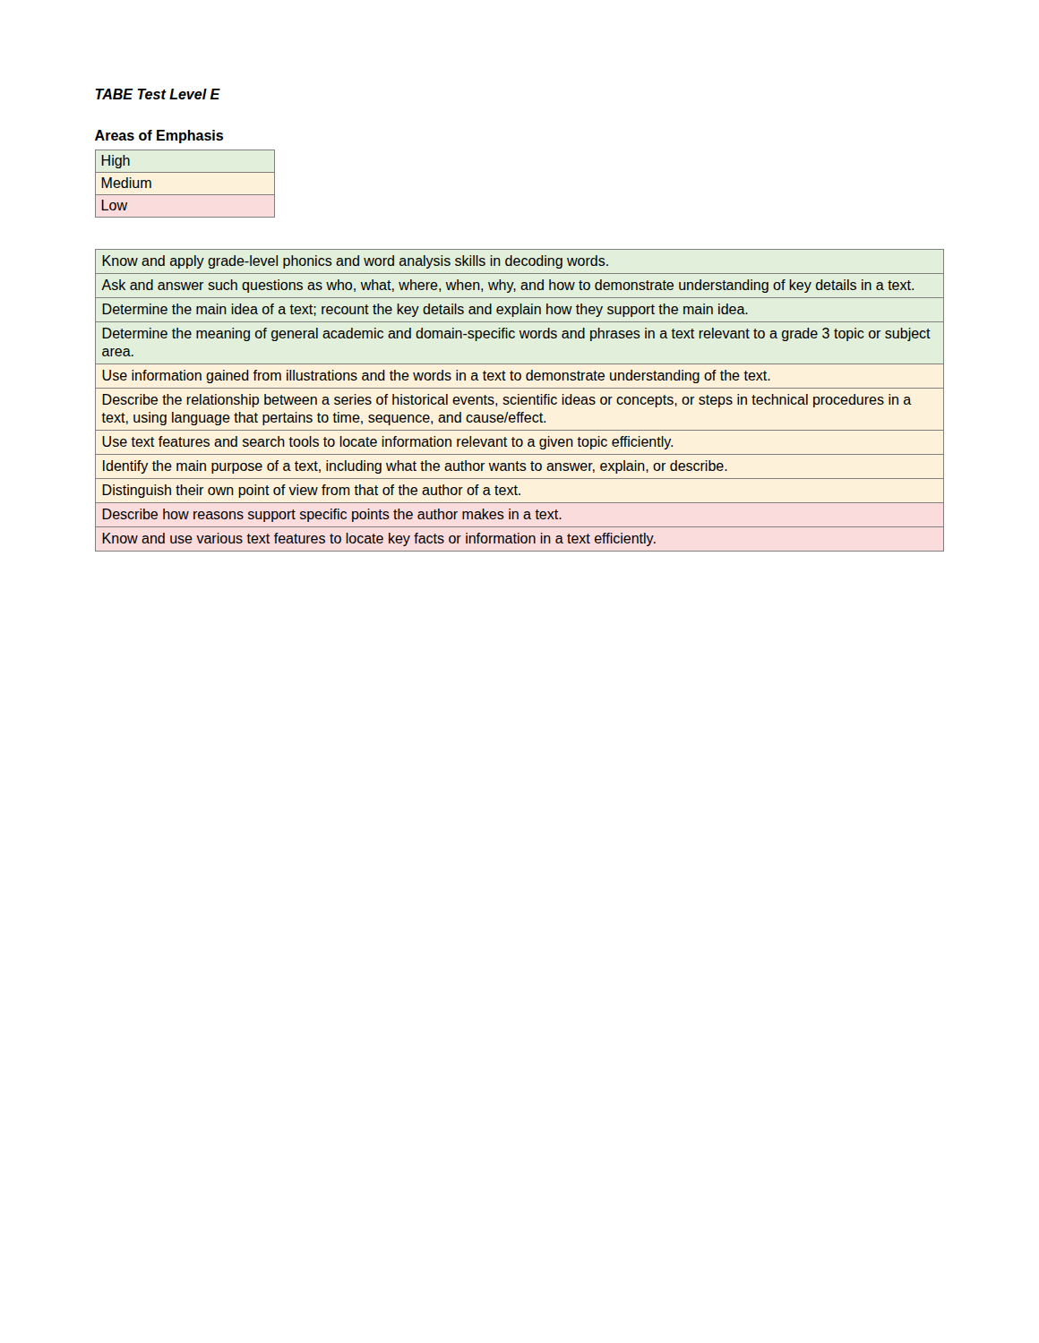TABE Test Level E
Areas of Emphasis
| High |
| Medium |
| Low |
| Know and apply grade-level phonics and word analysis skills in decoding words. |
| Ask and answer such questions as who, what, where, when, why, and how to demonstrate understanding of key details in a text. |
| Determine the main idea of a text; recount the key details and explain how they support the main idea. |
| Determine the meaning of general academic and domain-specific words and phrases in a text relevant to a grade 3 topic or subject area. |
| Use information gained from illustrations and the words in a text to demonstrate understanding of the text. |
| Describe the relationship between a series of historical events, scientific ideas or concepts, or steps in technical procedures in a text, using language that pertains to time, sequence, and cause/effect. |
| Use text features and search tools to locate information relevant to a given topic efficiently. |
| Identify the main purpose of a text, including what the author wants to answer, explain, or describe. |
| Distinguish their own point of view from that of the author of a text. |
| Describe how reasons support specific points the author makes in a text. |
| Know and use various text features to locate key facts or information in a text efficiently. |